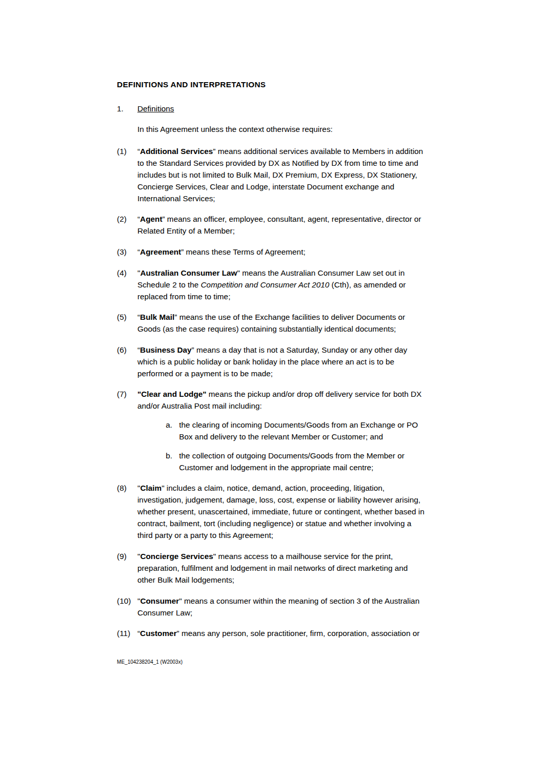DEFINITIONS AND INTERPRETATIONS
1. Definitions
In this Agreement unless the context otherwise requires:
(1) “Additional Services” means additional services available to Members in addition to the Standard Services provided by DX as Notified by DX from time to time and includes but is not limited to Bulk Mail, DX Premium, DX Express, DX Stationery, Concierge Services, Clear and Lodge, interstate Document exchange and International Services;
(2) “Agent” means an officer, employee, consultant, agent, representative, director or Related Entity of a Member;
(3) “Agreement” means these Terms of Agreement;
(4) "Australian Consumer Law" means the Australian Consumer Law set out in Schedule 2 to the Competition and Consumer Act 2010 (Cth), as amended or replaced from time to time;
(5) “Bulk Mail” means the use of the Exchange facilities to deliver Documents or Goods (as the case requires) containing substantially identical documents;
(6) “Business Day” means a day that is not a Saturday, Sunday or any other day which is a public holiday or bank holiday in the place where an act is to be performed or a payment is to be made;
(7) "Clear and Lodge" means the pickup and/or drop off delivery service for both DX and/or Australia Post mail including:
a. the clearing of incoming Documents/Goods from an Exchange or PO Box and delivery to the relevant Member or Customer; and
b. the collection of outgoing Documents/Goods from the Member or Customer and lodgement in the appropriate mail centre;
(8) "Claim" includes a claim, notice, demand, action, proceeding, litigation, investigation, judgement, damage, loss, cost, expense or liability however arising, whether present, unascertained, immediate, future or contingent, whether based in contract, bailment, tort (including negligence) or statue and whether involving a third party or a party to this Agreement;
(9) "Concierge Services" means access to a mailhouse service for the print, preparation, fulfilment and lodgement in mail networks of direct marketing and other Bulk Mail lodgements;
(10) "Consumer" means a consumer within the meaning of section 3 of the Australian Consumer Law;
(11) “Customer” means any person, sole practitioner, firm, corporation, association or
ME_104238204_1 (W2003x)